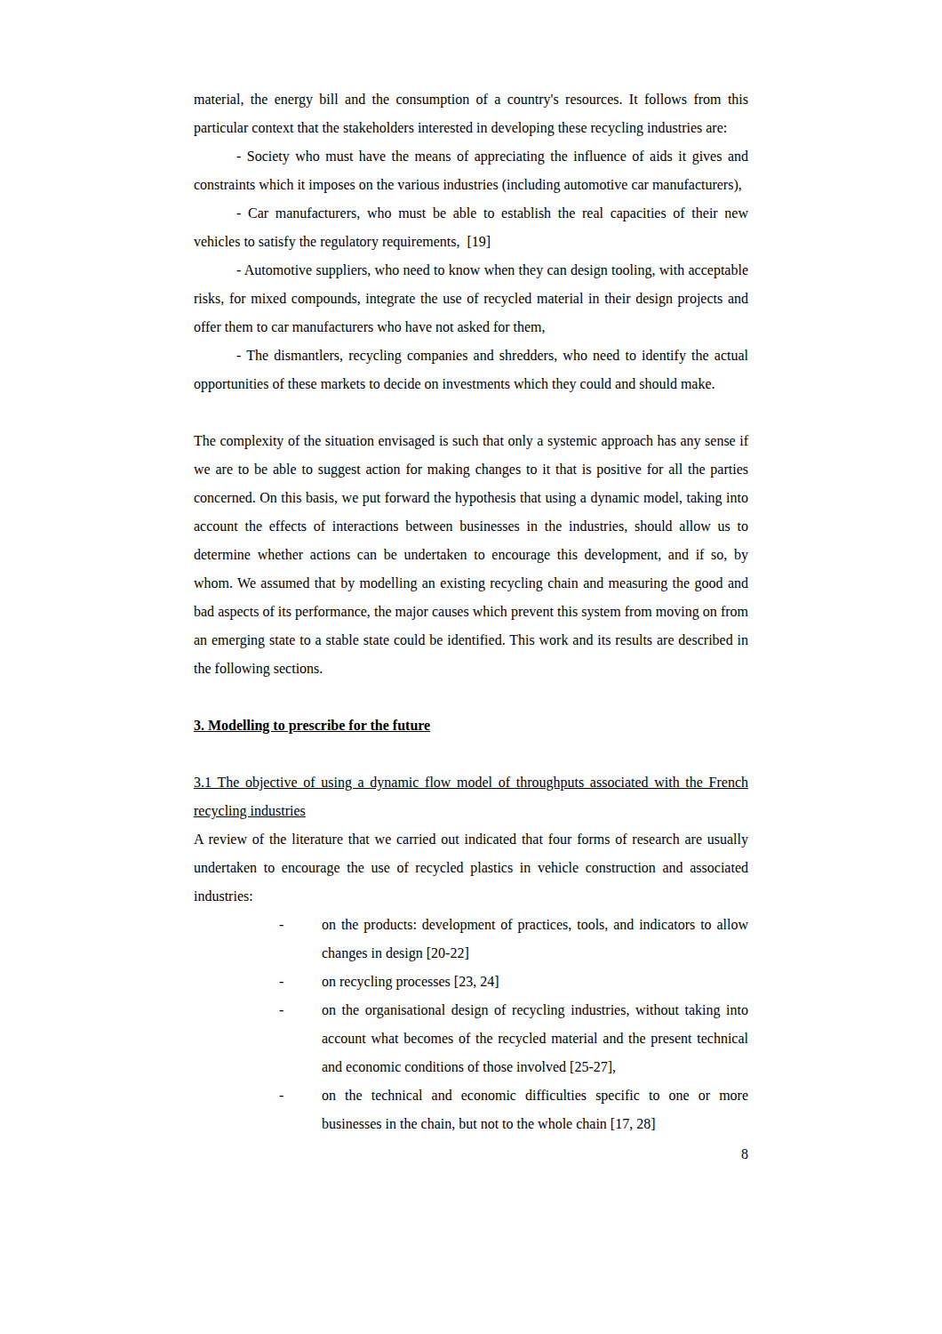material, the energy bill and the consumption of a country's resources. It follows from this particular context that the stakeholders interested in developing these recycling industries are:
- Society who must have the means of appreciating the influence of aids it gives and constraints which it imposes on the various industries (including automotive car manufacturers),
- Car manufacturers, who must be able to establish the real capacities of their new vehicles to satisfy the regulatory requirements, [19]
- Automotive suppliers, who need to know when they can design tooling, with acceptable risks, for mixed compounds, integrate the use of recycled material in their design projects and offer them to car manufacturers who have not asked for them,
- The dismantlers, recycling companies and shredders, who need to identify the actual opportunities of these markets to decide on investments which they could and should make.
The complexity of the situation envisaged is such that only a systemic approach has any sense if we are to be able to suggest action for making changes to it that is positive for all the parties concerned. On this basis, we put forward the hypothesis that using a dynamic model, taking into account the effects of interactions between businesses in the industries, should allow us to determine whether actions can be undertaken to encourage this development, and if so, by whom. We assumed that by modelling an existing recycling chain and measuring the good and bad aspects of its performance, the major causes which prevent this system from moving on from an emerging state to a stable state could be identified. This work and its results are described in the following sections.
3. Modelling to prescribe for the future
3.1 The objective of using a dynamic flow model of throughputs associated with the French recycling industries
A review of the literature that we carried out indicated that four forms of research are usually undertaken to encourage the use of recycled plastics in vehicle construction and associated industries:
on the products: development of practices, tools, and indicators to allow changes in design [20-22]
on recycling processes [23, 24]
on the organisational design of recycling industries, without taking into account what becomes of the recycled material and the present technical and economic conditions of those involved [25-27],
on the technical and economic difficulties specific to one or more businesses in the chain, but not to the whole chain [17, 28]
8